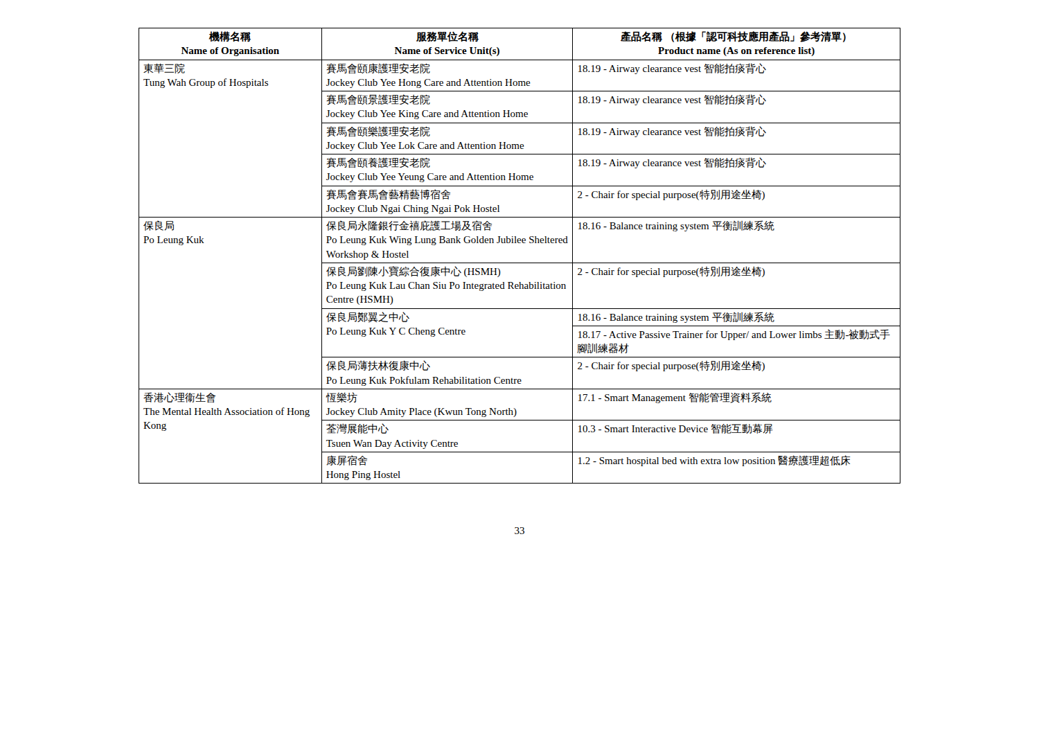| 機構名稱 Name of Organisation | 服務單位名稱 Name of Service Unit(s) | 產品名稱 （根據「認可科技應用產品」參考清單） Product name (As on reference list) |
| --- | --- | --- |
| 東華三院 Tung Wah Group of Hospitals | 賽馬會頤康護理安老院 Jockey Club Yee Hong Care and Attention Home | 18.19 - Airway clearance vest 智能拍痰背心 |
| 賽馬會頤景護理安老院 Jockey Club Yee King Care and Attention Home | 18.19 - Airway clearance vest 智能拍痰背心 |
| 賽馬會頤樂護理安老院 Jockey Club Yee Lok Care and Attention Home | 18.19 - Airway clearance vest 智能拍痰背心 |
| 賽馬會頤養護理安老院 Jockey Club Yee Yeung Care and Attention Home | 18.19 - Airway clearance vest 智能拍痰背心 |
| 賽馬會賽馬會藝精藝博宿舍 Jockey Club Ngai Ching Ngai Pok Hostel | 2 - Chair for special purpose(特別用途坐椅) |
| 保良局 Po Leung Kuk | 保良局永隆銀行金禧庇護工場及宿舍 Po Leung Kuk Wing Lung Bank Golden Jubilee Sheltered Workshop & Hostel | 18.16 - Balance training system 平衡訓練系統 |
| 保良局劉陳小寶綜合復康中心 (HSMH) Po Leung Kuk Lau Chan Siu Po Integrated Rehabilitation Centre (HSMH) | 2 - Chair for special purpose(特別用途坐椅) |
| 保良局鄭翼之中心 Po Leung Kuk Y C Cheng Centre | 18.16 - Balance training system 平衡訓練系統 |
| 18.17 - Active Passive Trainer for Upper/ and Lower limbs 主動-被動式手腳訓練器材 |
| 保良局薄扶林復康中心 Po Leung Kuk Pokfulam Rehabilitation Centre | 2 - Chair for special purpose(特別用途坐椅) |
| 香港心理衞生會 The Mental Health Association of Hong Kong | 恆樂坊 Jockey Club Amity Place (Kwun Tong North) | 17.1 - Smart Management 智能管理資料系統 |
| 荃灣展能中心 Tsuen Wan Day Activity Centre | 10.3 - Smart Interactive Device 智能互動幕屏 |
| 康屏宿舍 Hong Ping Hostel | 1.2 - Smart hospital bed with extra low position 醫療護理超低床 |
33